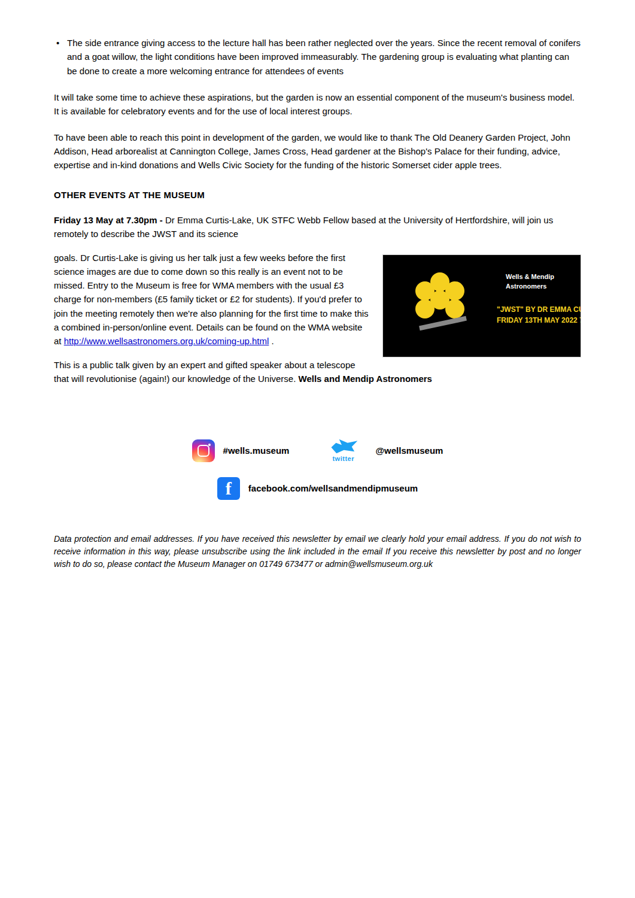The side entrance giving access to the lecture hall has been rather neglected over the years. Since the recent removal of conifers and a goat willow, the light conditions have been improved immeasurably. The gardening group is evaluating what planting can be done to create a more welcoming entrance for attendees of events
It will take some time to achieve these aspirations, but the garden is now an essential component of the museum's business model. It is available for celebratory events and for the use of local interest groups.
To have been able to reach this point in development of the garden, we would like to thank The Old Deanery Garden Project, John Addison, Head arborealist at Cannington College, James Cross, Head gardener at the Bishop's Palace for their funding, advice, expertise and in-kind donations and Wells Civic Society for the funding of the historic Somerset cider apple trees.
OTHER EVENTS AT THE MUSEUM
Friday 13 May at 7.30pm - Dr Emma Curtis-Lake, UK STFC Webb Fellow based at the University of Hertfordshire, will join us remotely to describe the JWST and its science
goals. Dr Curtis-Lake is giving us her talk just a few weeks before the first science images are due to come down so this really is an event not to be missed. Entry to the Museum is free for WMA members with the usual £3 charge for non-members (£5 family ticket or £2 for students). If you'd prefer to join the meeting remotely then we're also planning for the first time to make this a combined in-person/online event. Details can be found on the WMA website at http://www.wellsastronomers.org.uk/coming-up.html .
This is a public talk given by an expert and gifted speaker about a telescope that will revolutionise (again!) our knowledge of the Universe. Wells and Mendip Astronomers
#wells.museum
twitter @wellsmuseum
facebook.com/wellsandmendipmuseum
Data protection and email addresses. If you have received this newsletter by email we clearly hold your email address. If you do not wish to receive information in this way, please unsubscribe using the link included in the email If you receive this newsletter by post and no longer wish to do so, please contact the Museum Manager on 01749 673477 or admin@wellsmuseum.org.uk